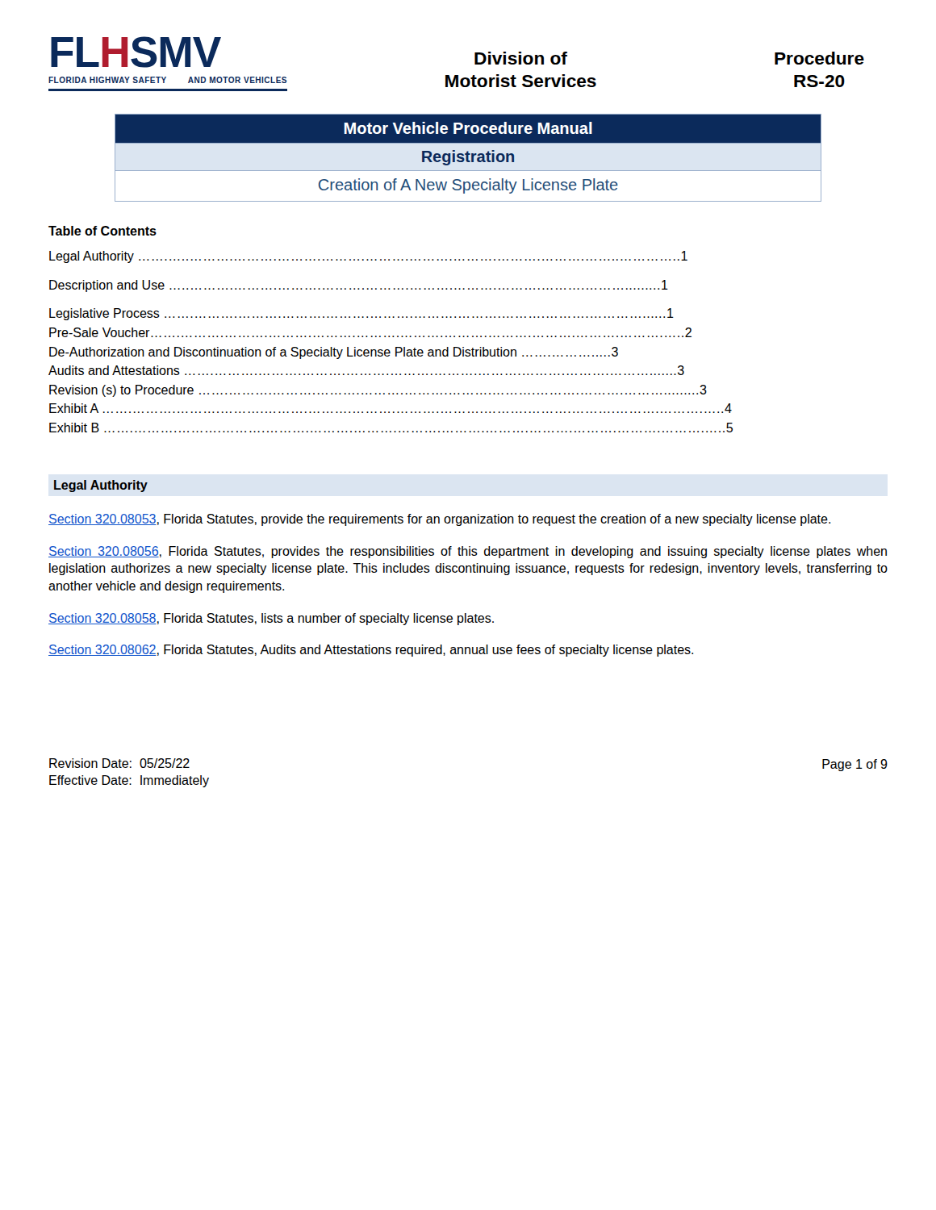FL HSMV
FLORIDA HIGHWAY SAFETY AND MOTOR VEHICLES
Division of
Motorist Services
Procedure
RS-20
Motor Vehicle Procedure Manual
Registration
Creation of A New Specialty License Plate
Table of Contents
Legal Authority …….…..……….……….……….……….……….……….……….……….……….……..…………..1
Description and Use …..……….……….……….……….……….……….……….……….……….……….........1
Legislative Process …….……….……….……….……….……….……….……….……….……….…………......1
Pre-Sale Voucher…….……….……….……….……….……….……….……….……….……….……….……….…..2
De-Authorization and Discontinuation of a Specialty License Plate and Distribution …….……….....3
Audits and Attestations …….……….……….……….……….……….……….……….……….……….……….......3
Revision (s) to Procedure …….……….……….……….……….……….……….……….……….……….……….........3
Exhibit A …….……….……….……….……….……….……….……….……….……….……….……….……….……….…..4
Exhibit B …….……….……….……….……….……….……….……….……….……….……….……….……….……….…..5
Legal Authority
Section 320.08053, Florida Statutes, provide the requirements for an organization to request the creation of a new specialty license plate.
Section 320.08056, Florida Statutes, provides the responsibilities of this department in developing and issuing specialty license plates when legislation authorizes a new specialty license plate. This includes discontinuing issuance, requests for redesign, inventory levels, transferring to another vehicle and design requirements.
Section 320.08058, Florida Statutes, lists a number of specialty license plates.
Section 320.08062, Florida Statutes, Audits and Attestations required, annual use fees of specialty license plates.
Revision Date: 05/25/22
Effective Date: Immediately
Page 1 of 9